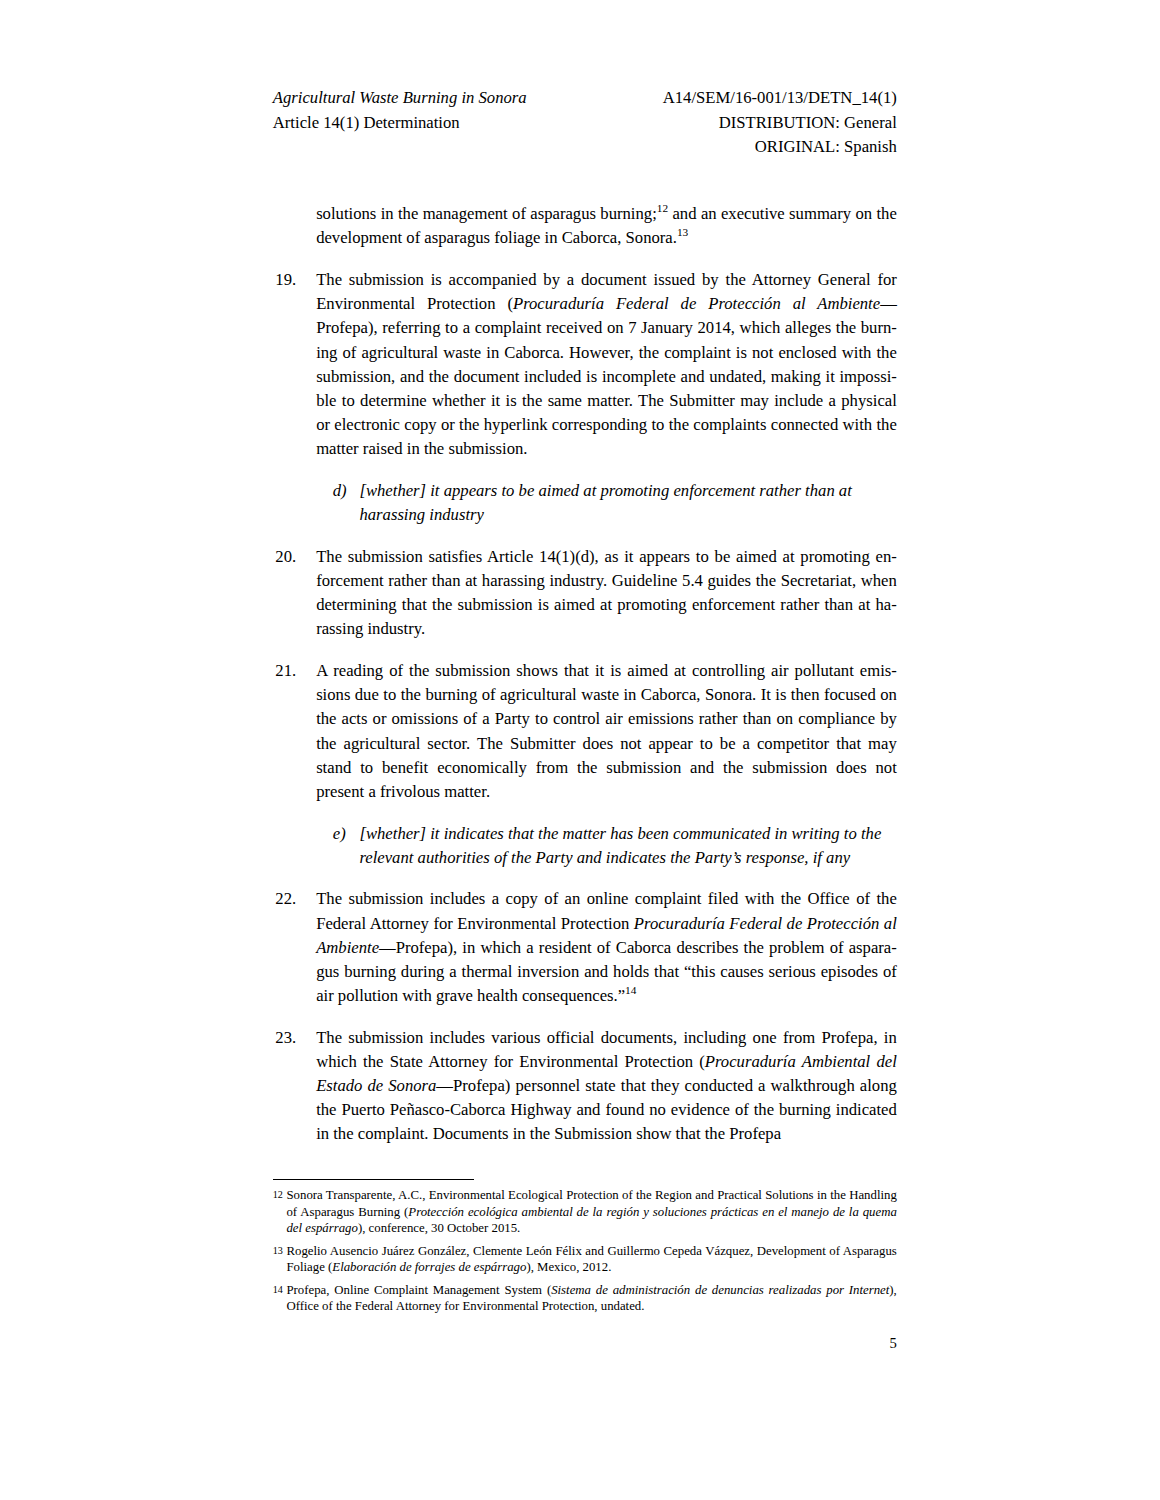Agricultural Waste Burning in Sonora
Article 14(1) Determination
A14/SEM/16-001/13/DETN_14(1)
DISTRIBUTION: General
ORIGINAL: Spanish
solutions in the management of asparagus burning;12 and an executive summary on the development of asparagus foliage in Caborca, Sonora.13
19.
The submission is accompanied by a document issued by the Attorney General for Environmental Protection (Procuraduría Federal de Protección al Ambiente—Profepa), referring to a complaint received on 7 January 2014, which alleges the burning of agricultural waste in Caborca. However, the complaint is not enclosed with the submission, and the document included is incomplete and undated, making it impossible to determine whether it is the same matter. The Submitter may include a physical or electronic copy or the hyperlink corresponding to the complaints connected with the matter raised in the submission.
d)
[whether] it appears to be aimed at promoting enforcement rather than at harassing industry
20.
The submission satisfies Article 14(1)(d), as it appears to be aimed at promoting enforcement rather than at harassing industry. Guideline 5.4 guides the Secretariat, when determining that the submission is aimed at promoting enforcement rather than at harassing industry.
21.
A reading of the submission shows that it is aimed at controlling air pollutant emissions due to the burning of agricultural waste in Caborca, Sonora. It is then focused on the acts or omissions of a Party to control air emissions rather than on compliance by the agricultural sector. The Submitter does not appear to be a competitor that may stand to benefit economically from the submission and the submission does not present a frivolous matter.
e)
[whether] it indicates that the matter has been communicated in writing to the relevant authorities of the Party and indicates the Party’s response, if any
22.
The submission includes a copy of an online complaint filed with the Office of the Federal Attorney for Environmental Protection Procuraduría Federal de Protección al Ambiente—Profepa), in which a resident of Caborca describes the problem of asparagus burning during a thermal inversion and holds that “this causes serious episodes of air pollution with grave health consequences.”14
23.
The submission includes various official documents, including one from Profepa, in which the State Attorney for Environmental Protection (Procuraduría Ambiental del Estado de Sonora—Profepa) personnel state that they conducted a walkthrough along the Puerto Peñasco-Caborca Highway and found no evidence of the burning indicated in the complaint. Documents in the Submission show that the Profepa
12
Sonora Transparente, A.C., Environmental Ecological Protection of the Region and Practical Solutions in the Handling of Asparagus Burning (Protección ecológica ambiental de la región y soluciones prácticas en el manejo de la quema del espárrago), conference, 30 October 2015.
13
Rogelio Ausencio Juárez González, Clemente León Félix and Guillermo Cepeda Vázquez, Development of Asparagus Foliage (Elaboración de forrajes de espárrago), Mexico, 2012.
14
Profepa, Online Complaint Management System (Sistema de administración de denuncias realizadas por Internet), Office of the Federal Attorney for Environmental Protection, undated.
5